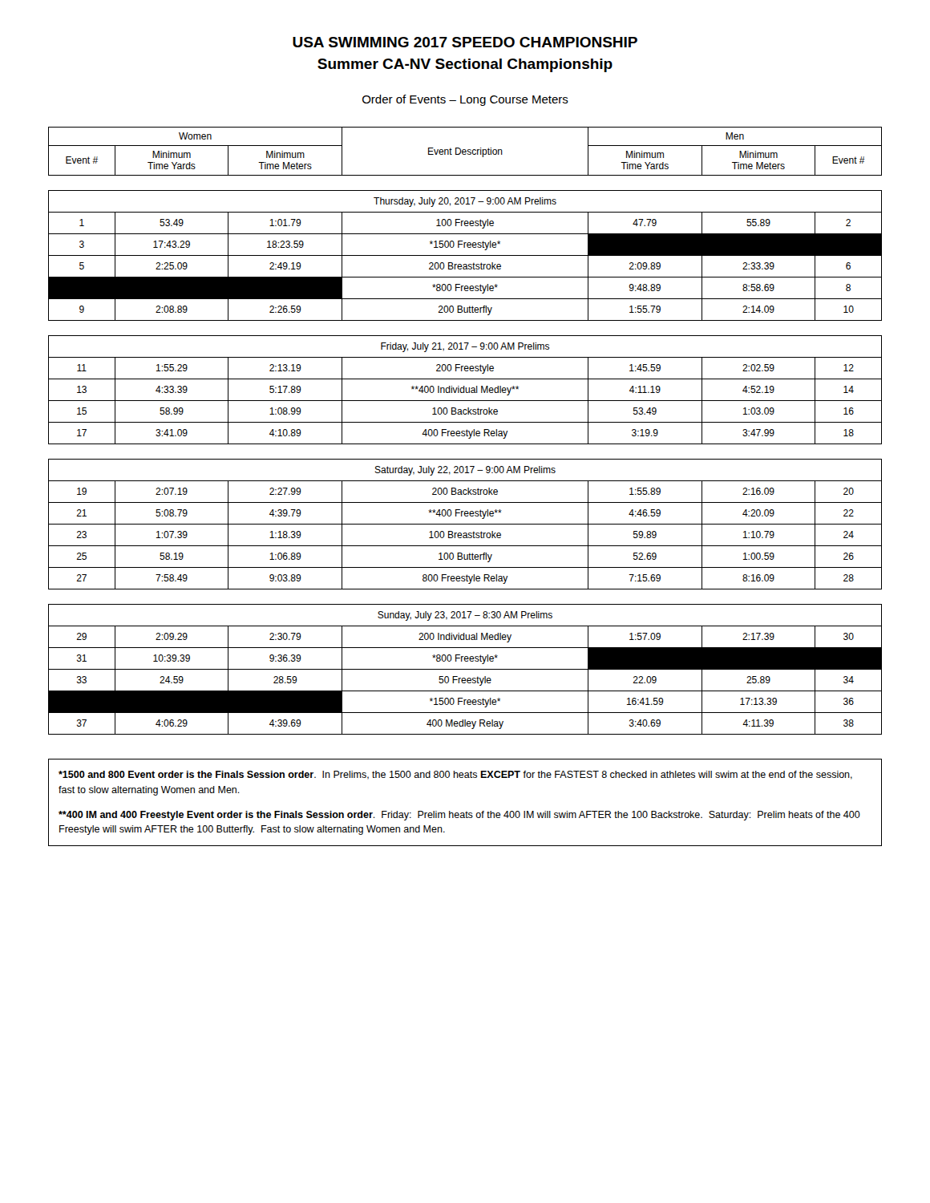USA SWIMMING 2017 SPEEDO CHAMPIONSHIP
Summer CA-NV Sectional Championship
Order of Events – Long Course Meters
| Women | Event Description | Men |
| Event # | Minimum Time Yards | Minimum Time Meters | Minimum Time Yards | Minimum Time Meters | Event # |
| Thursday, July 20, 2017 – 9:00 AM Prelims |
| 1 | 53.49 | 1:01.79 | 100 Freestyle | 47.79 | 55.89 | 2 |
| 3 | 17:43.29 | 18:23.59 | *1500 Freestyle* | |
| 5 | 2:25.09 | 2:49.19 | 200 Breaststroke | 2:09.89 | 2:33.39 | 6 |
| | *800 Freestyle* | 9:48.89 | 8:58.69 | 8 |
| 9 | 2:08.89 | 2:26.59 | 200 Butterfly | 1:55.79 | 2:14.09 | 10 |
| Friday, July 21, 2017 – 9:00 AM Prelims |
| 11 | 1:55.29 | 2:13.19 | 200 Freestyle | 1:45.59 | 2:02.59 | 12 |
| 13 | 4:33.39 | 5:17.89 | **400 Individual Medley** | 4:11.19 | 4:52.19 | 14 |
| 15 | 58.99 | 1:08.99 | 100 Backstroke | 53.49 | 1:03.09 | 16 |
| 17 | 3:41.09 | 4:10.89 | 400 Freestyle Relay | 3:19.9 | 3:47.99 | 18 |
| Saturday, July 22, 2017 – 9:00 AM Prelims |
| 19 | 2:07.19 | 2:27.99 | 200 Backstroke | 1:55.89 | 2:16.09 | 20 |
| 21 | 5:08.79 | 4:39.79 | **400 Freestyle** | 4:46.59 | 4:20.09 | 22 |
| 23 | 1:07.39 | 1:18.39 | 100 Breaststroke | 59.89 | 1:10.79 | 24 |
| 25 | 58.19 | 1:06.89 | 100 Butterfly | 52.69 | 1:00.59 | 26 |
| 27 | 7:58.49 | 9:03.89 | 800 Freestyle Relay | 7:15.69 | 8:16.09 | 28 |
| Sunday, July 23, 2017 – 8:30 AM Prelims |
| 29 | 2:09.29 | 2:30.79 | 200 Individual Medley | 1:57.09 | 2:17.39 | 30 |
| 31 | 10:39.39 | 9:36.39 | *800 Freestyle* | |
| 33 | 24.59 | 28.59 | 50 Freestyle | 22.09 | 25.89 | 34 |
| | *1500 Freestyle* | 16:41.59 | 17:13.39 | 36 |
| 37 | 4:06.29 | 4:39.69 | 400 Medley Relay | 3:40.69 | 4:11.39 | 38 |
*1500 and 800 Event order is the Finals Session order. In Prelims, the 1500 and 800 heats EXCEPT for the FASTEST 8 checked in athletes will swim at the end of the session, fast to slow alternating Women and Men.
**400 IM and 400 Freestyle Event order is the Finals Session order. Friday: Prelim heats of the 400 IM will swim AFTER the 100 Backstroke. Saturday: Prelim heats of the 400 Freestyle will swim AFTER the 100 Butterfly. Fast to slow alternating Women and Men.